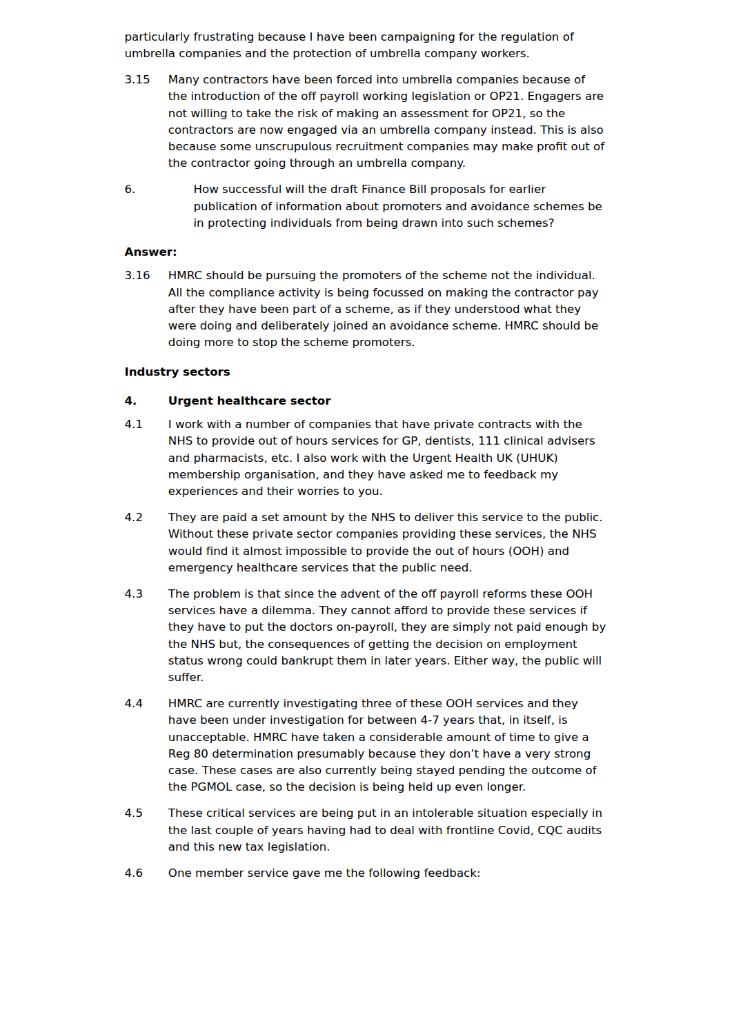particularly frustrating because I have been campaigning for the regulation of umbrella companies and the protection of umbrella company workers.
3.15
Many contractors have been forced into umbrella companies because of the introduction of the off payroll working legislation or OP21. Engagers are not willing to take the risk of making an assessment for OP21, so the contractors are now engaged via an umbrella company instead. This is also because some unscrupulous recruitment companies may make profit out of the contractor going through an umbrella company.
6.
How successful will the draft Finance Bill proposals for earlier publication of information about promoters and avoidance schemes be in protecting individuals from being drawn into such schemes?
Answer:
3.16
HMRC should be pursuing the promoters of the scheme not the individual. All the compliance activity is being focussed on making the contractor pay after they have been part of a scheme, as if they understood what they were doing and deliberately joined an avoidance scheme. HMRC should be doing more to stop the scheme promoters.
Industry sectors
4.
Urgent healthcare sector
4.1
I work with a number of companies that have private contracts with the NHS to provide out of hours services for GP, dentists, 111 clinical advisers and pharmacists, etc. I also work with the Urgent Health UK (UHUK) membership organisation, and they have asked me to feedback my experiences and their worries to you.
4.2
They are paid a set amount by the NHS to deliver this service to the public. Without these private sector companies providing these services, the NHS would find it almost impossible to provide the out of hours (OOH) and emergency healthcare services that the public need.
4.3
The problem is that since the advent of the off payroll reforms these OOH services have a dilemma. They cannot afford to provide these services if they have to put the doctors on-payroll, they are simply not paid enough by the NHS but, the consequences of getting the decision on employment status wrong could bankrupt them in later years. Either way, the public will suffer.
4.4
HMRC are currently investigating three of these OOH services and they have been under investigation for between 4-7 years that, in itself, is unacceptable. HMRC have taken a considerable amount of time to give a Reg 80 determination presumably because they don’t have a very strong case. These cases are also currently being stayed pending the outcome of the PGMOL case, so the decision is being held up even longer.
4.5
These critical services are being put in an intolerable situation especially in the last couple of years having had to deal with frontline Covid, CQC audits and this new tax legislation.
4.6
One member service gave me the following feedback: